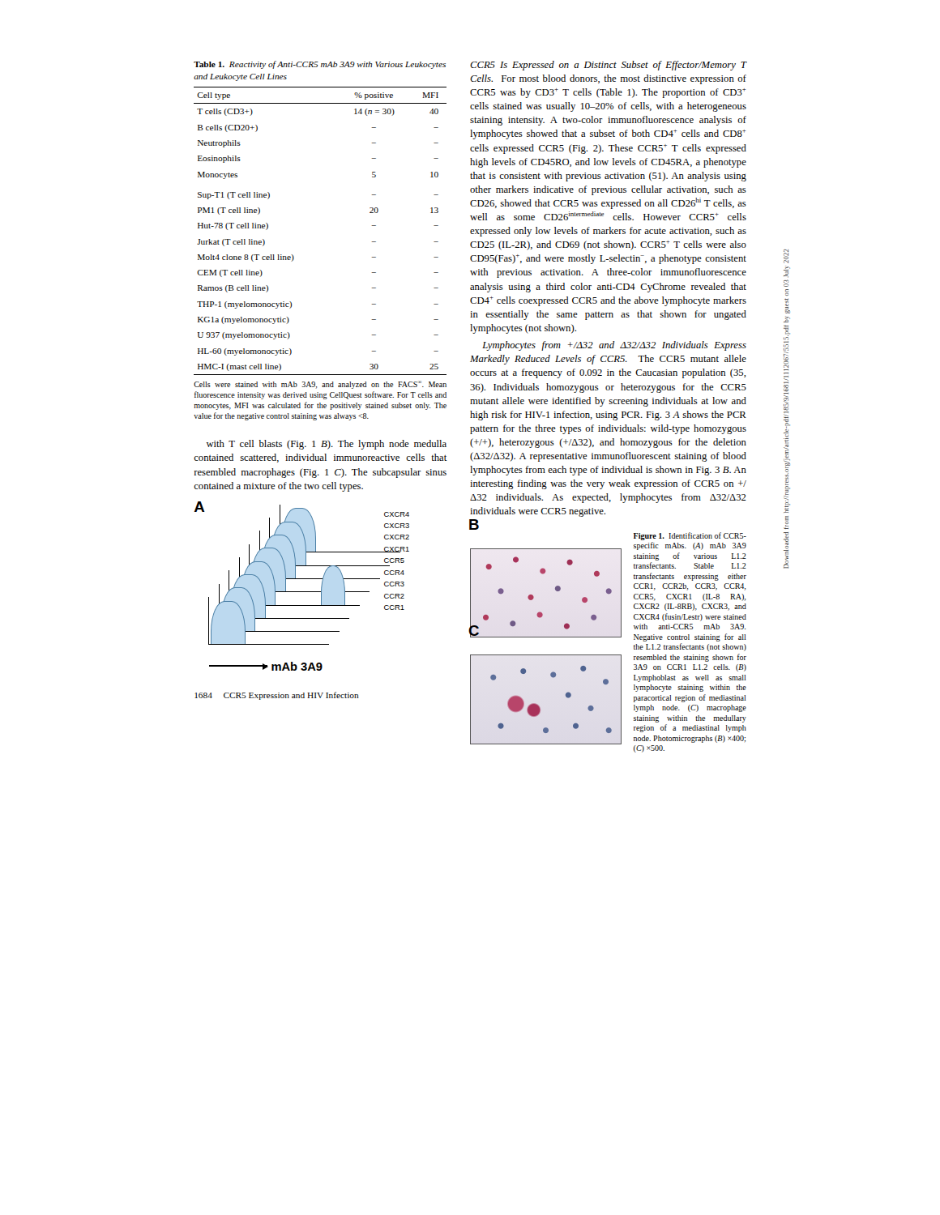Downloaded from http://rupress.org/jem/article-pdf/185/9/1681/1112067/5515.pdf by guest on 03 July 2022
Table 1. Reactivity of Anti-CCR5 mAb 3A9 with Various Leukocytes and Leukocyte Cell Lines
| Cell type | % positive | MFI |
| --- | --- | --- |
| T cells (CD3+) | 14 ( n = 30) | 40 |
| B cells (CD20+) | − | − |
| Neutrophils | − | − |
| Eosinophils | − | − |
| Monocytes | 5 | 10 |
| Sup-T1 (T cell line) | − | − |
| PM1 (T cell line) | 20 | 13 |
| Hut-78 (T cell line) | − | − |
| Jurkat (T cell line) | − | − |
| Molt4 clone 8 (T cell line) | − | − |
| CEM (T cell line) | − | − |
| Ramos (B cell line) | − | − |
| THP-1 (myelomonocytic) | − | − |
| KG1a (myelomonocytic) | − | − |
| U 937 (myelomonocytic) | − | − |
| HL-60 (myelomonocytic) | − | − |
| HMC-I (mast cell line) | 30 | 25 |
Cells were stained with mAb 3A9, and analyzed on the FACS®. Mean fluorescence intensity was derived using CellQuest software. For T cells and monocytes, MFI was calculated for the positively stained subset only. The value for the negative control staining was always <8.
with T cell blasts (Fig. 1 B). The lymph node medulla contained scattered, individual immunoreactive cells that resembled macrophages (Fig. 1 C). The subcapsular sinus contained a mixture of the two cell types.
A
CXCR4
CXCR3
CXCR2
CXCR1
CCR5
CCR4
CCR3
CCR2
CCR1
mAb 3A9
1684 CCR5 Expression and HIV Infection
CCR5 Is Expressed on a Distinct Subset of Effector/Memory T Cells. For most blood donors, the most distinctive expression of CCR5 was by CD3+ T cells (Table 1). The proportion of CD3+ cells stained was usually 10–20% of cells, with a heterogeneous staining intensity. A two-color immunofluorescence analysis of lymphocytes showed that a subset of both CD4+ cells and CD8+ cells expressed CCR5 (Fig. 2). These CCR5+ T cells expressed high levels of CD45RO, and low levels of CD45RA, a phenotype that is consistent with previous activation (51). An analysis using other markers indicative of previous cellular activation, such as CD26, showed that CCR5 was expressed on all CD26hi T cells, as well as some CD26intermediate cells. However CCR5+ cells expressed only low levels of markers for acute activation, such as CD25 (IL-2R), and CD69 (not shown). CCR5+ T cells were also CD95(Fas)+, and were mostly L-selectin−, a phenotype consistent with previous activation. A three-color immunofluorescence analysis using a third color anti-CD4 CyChrome revealed that CD4+ cells coexpressed CCR5 and the above lymphocyte markers in essentially the same pattern as that shown for ungated lymphocytes (not shown).
Lymphocytes from +/Δ32 and Δ32/Δ32 Individuals Express Markedly Reduced Levels of CCR5. The CCR5 mutant allele occurs at a frequency of 0.092 in the Caucasian population (35, 36). Individuals homozygous or heterozygous for the CCR5 mutant allele were identified by screening individuals at low and high risk for HIV-1 infection, using PCR. Fig. 3 A shows the PCR pattern for the three types of individuals: wild-type homozygous (+/+), heterozygous (+/Δ32), and homozygous for the deletion (Δ32/Δ32). A representative immunofluorescent staining of blood lymphocytes from each type of individual is shown in Fig. 3 B. An interesting finding was the very weak expression of CCR5 on +/Δ32 individuals. As expected, lymphocytes from Δ32/Δ32 individuals were CCR5 negative.
B
C
Figure 1. Identification of CCR5-specific mAbs. (A) mAb 3A9 staining of various L1.2 transfectants. Stable L1.2 transfectants expressing either CCR1, CCR2b, CCR3, CCR4, CCR5, CXCR1 (IL-8 RA), CXCR2 (IL-8RB), CXCR3, and CXCR4 (fusin/Lestr) were stained with anti-CCR5 mAb 3A9. Negative control staining for all the L1.2 transfectants (not shown) resembled the staining shown for 3A9 on CCR1 L1.2 cells. (B) Lymphoblast as well as small lymphocyte staining within the paracortical region of mediastinal lymph node. (C) macrophage staining within the medullary region of a mediastinal lymph node. Photomicrographs (B) ×400; (C) ×500.